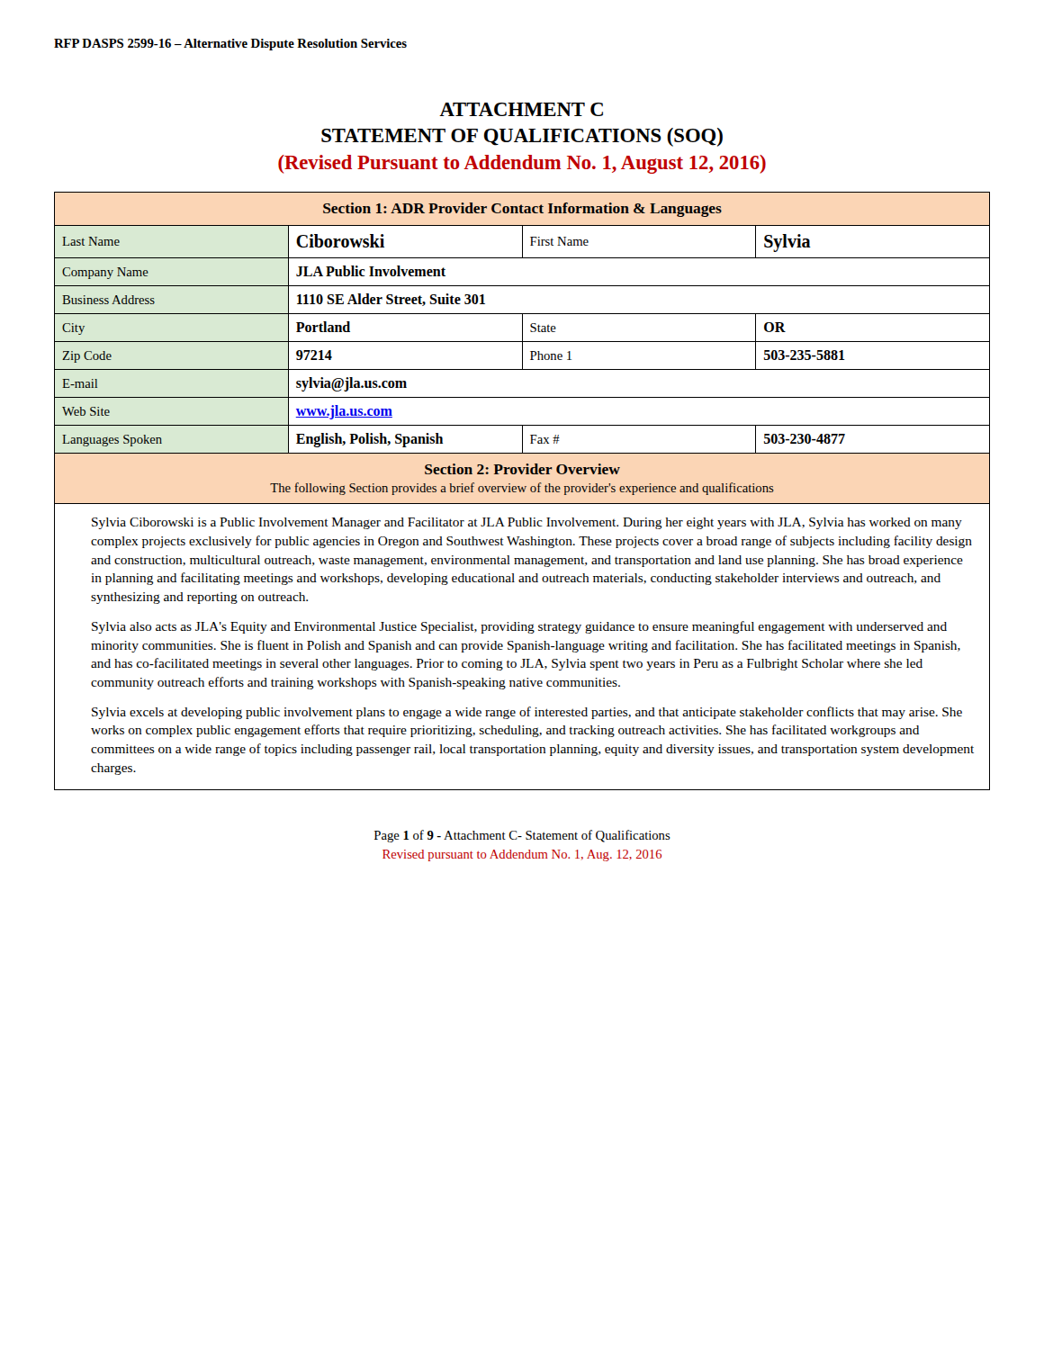RFP DASPS 2599-16 – Alternative Dispute Resolution Services
ATTACHMENT C
STATEMENT OF QUALIFICATIONS (SOQ)
(Revised Pursuant to Addendum No. 1, August 12, 2016)
| Section 1: ADR Provider Contact Information & Languages |
| Last Name | Ciborowski | First Name | Sylvia |
| Company Name | JLA Public Involvement |
| Business Address | 1110 SE Alder Street, Suite 301 |
| City | Portland | State | OR |
| Zip Code | 97214 | Phone 1 | 503-235-5881 |
| E-mail | sylvia@jla.us.com |
| Web Site | www.jla.us.com |
| Languages Spoken | English, Polish, Spanish | Fax # | 503-230-4877 |
| Section 2: Provider Overview The following Section provides a brief overview of the provider's experience and qualifications |
| Sylvia Ciborowski is a Public Involvement Manager and Facilitator at JLA Public Involvement. During her eight years with JLA, Sylvia has worked on many complex projects exclusively for public agencies in Oregon and Southwest Washington. These projects cover a broad range of subjects including facility design and construction, multicultural outreach, waste management, environmental management, and transportation and land use planning. She has broad experience in planning and facilitating meetings and workshops, developing educational and outreach materials, conducting stakeholder interviews and outreach, and synthesizing and reporting on outreach. Sylvia also acts as JLA's Equity and Environmental Justice Specialist, providing strategy guidance to ensure meaningful engagement with underserved and minority communities. She is fluent in Polish and Spanish and can provide Spanish-language writing and facilitation. She has facilitated meetings in Spanish, and has co-facilitated meetings in several other languages. Prior to coming to JLA, Sylvia spent two years in Peru as a Fulbright Scholar where she led community outreach efforts and training workshops with Spanish-speaking native communities. Sylvia excels at developing public involvement plans to engage a wide range of interested parties, and that anticipate stakeholder conflicts that may arise. She works on complex public engagement efforts that require prioritizing, scheduling, and tracking outreach activities. She has facilitated workgroups and committees on a wide range of topics including passenger rail, local transportation planning, equity and diversity issues, and transportation system development charges. |
Page 1 of 9 - Attachment C- Statement of Qualifications
Revised pursuant to Addendum No. 1, Aug. 12, 2016